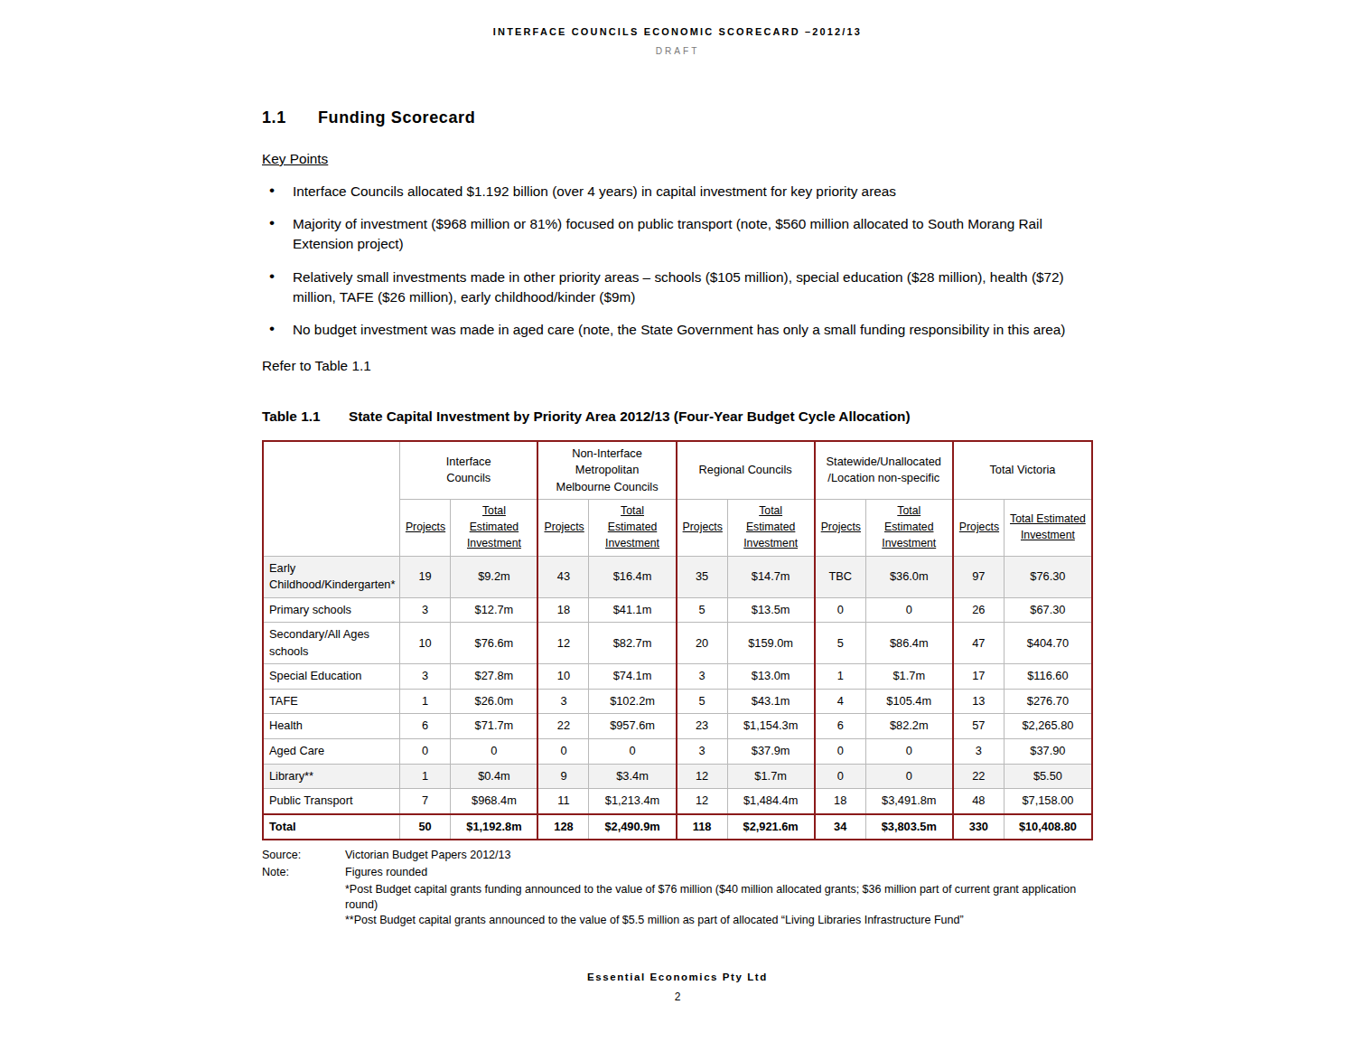Interface Councils Economic Scorecard –2012/13
Draft
1.1 Funding Scorecard
Key Points
Interface Councils allocated $1.192 billion (over 4 years) in capital investment for key priority areas
Majority of investment ($968 million or 81%) focused on public transport (note, $560 million allocated to South Morang Rail Extension project)
Relatively small investments made in other priority areas – schools ($105 million), special education ($28 million), health ($72) million, TAFE ($26 million), early childhood/kinder ($9m)
No budget investment was made in aged care (note, the State Government has only a small funding responsibility in this area)
Refer to Table 1.1
Table 1.1 State Capital Investment by Priority Area 2012/13 (Four-Year Budget Cycle Allocation)
| | Interface Councils | Non-Interface Metropolitan Melbourne Councils | Regional Councils | Statewide/Unallocated /Location non-specific | Total Victoria |
| --- | --- | --- | --- | --- | --- |
| Projects | Total Estimated Investment | Projects | Total Estimated Investment | Projects | Total Estimated Investment | Projects | Total Estimated Investment | Projects | Total Estimated Investment |
| Early Childhood/Kindergarten* | 19 | $9.2m | 43 | $16.4m | 35 | $14.7m | TBC | $36.0m | 97 | $76.30 |
| Primary schools | 3 | $12.7m | 18 | $41.1m | 5 | $13.5m | 0 | 0 | 26 | $67.30 |
| Secondary/All Ages schools | 10 | $76.6m | 12 | $82.7m | 20 | $159.0m | 5 | $86.4m | 47 | $404.70 |
| Special Education | 3 | $27.8m | 10 | $74.1m | 3 | $13.0m | 1 | $1.7m | 17 | $116.60 |
| TAFE | 1 | $26.0m | 3 | $102.2m | 5 | $43.1m | 4 | $105.4m | 13 | $276.70 |
| Health | 6 | $71.7m | 22 | $957.6m | 23 | $1,154.3m | 6 | $82.2m | 57 | $2,265.80 |
| Aged Care | 0 | 0 | 0 | 0 | 3 | $37.9m | 0 | 0 | 3 | $37.90 |
| Library** | 1 | $0.4m | 9 | $3.4m | 12 | $1.7m | 0 | 0 | 22 | $5.50 |
| Public Transport | 7 | $968.4m | 11 | $1,213.4m | 12 | $1,484.4m | 18 | $3,491.8m | 48 | $7,158.00 |
| Total | 50 | $1,192.8m | 128 | $2,490.9m | 118 | $2,921.6m | 34 | $3,803.5m | 330 | $10,408.80 |
| Source: | Victorian Budget Papers 2012/13 |
| Note: | Figures rounded |
*Post Budget capital grants funding announced to the value of $76 million ($40 million allocated grants; $36 million part of current grant application round)
**Post Budget capital grants announced to the value of $5.5 million as part of allocated “Living Libraries Infrastructure Fund”
Essential Economics Pty Ltd
2